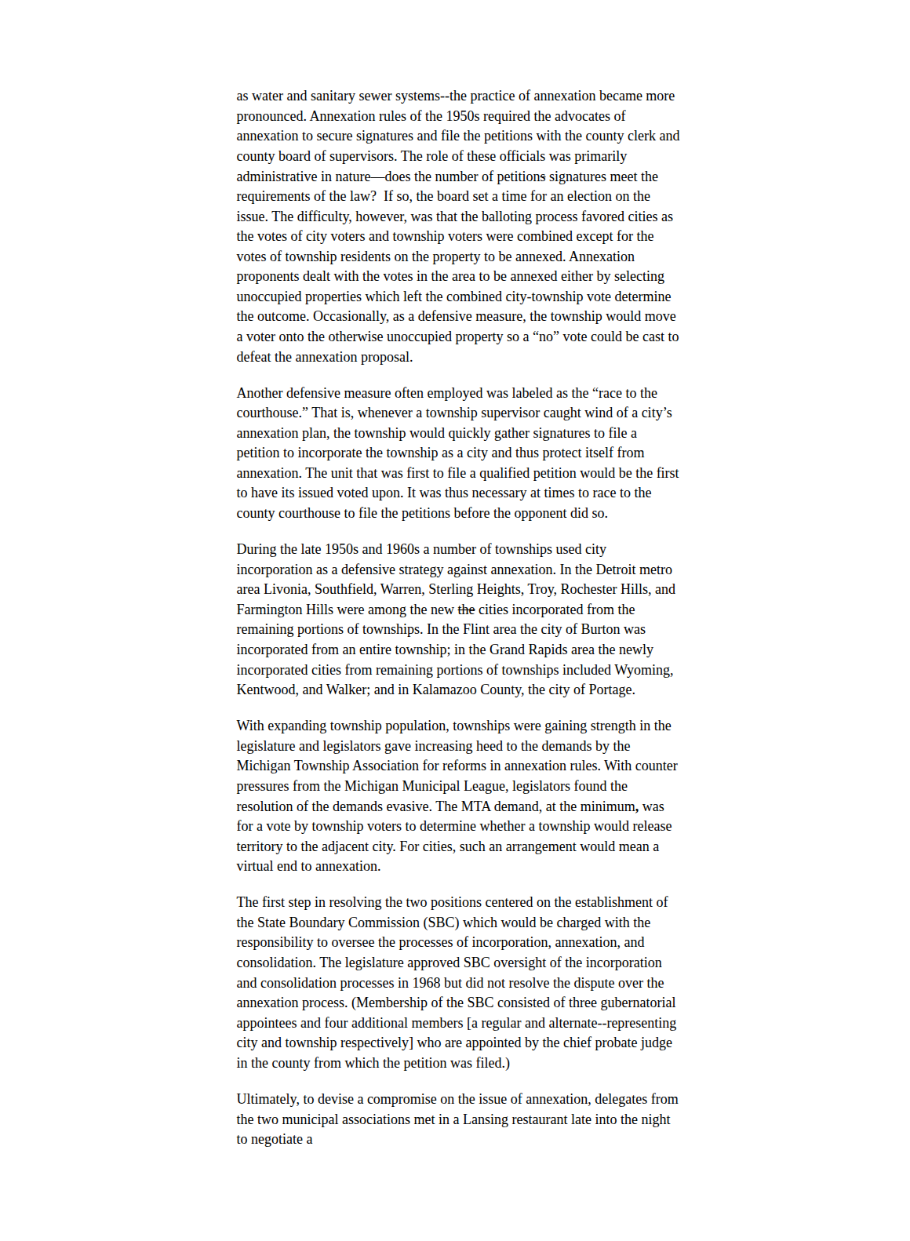as water and sanitary sewer systems--the practice of annexation became more pronounced. Annexation rules of the 1950s required the advocates of annexation to secure signatures and file the petitions with the county clerk and county board of supervisors. The role of these officials was primarily administrative in nature—does the number of petitions signatures meet the requirements of the law? If so, the board set a time for an election on the issue. The difficulty, however, was that the balloting process favored cities as the votes of city voters and township voters were combined except for the votes of township residents on the property to be annexed. Annexation proponents dealt with the votes in the area to be annexed either by selecting unoccupied properties which left the combined city-township vote determine the outcome. Occasionally, as a defensive measure, the township would move a voter onto the otherwise unoccupied property so a “no” vote could be cast to defeat the annexation proposal.
Another defensive measure often employed was labeled as the “race to the courthouse.” That is, whenever a township supervisor caught wind of a city’s annexation plan, the township would quickly gather signatures to file a petition to incorporate the township as a city and thus protect itself from annexation. The unit that was first to file a qualified petition would be the first to have its issued voted upon. It was thus necessary at times to race to the county courthouse to file the petitions before the opponent did so.
During the late 1950s and 1960s a number of townships used city incorporation as a defensive strategy against annexation. In the Detroit metro area Livonia, Southfield, Warren, Sterling Heights, Troy, Rochester Hills, and Farmington Hills were among the new the cities incorporated from the remaining portions of townships. In the Flint area the city of Burton was incorporated from an entire township; in the Grand Rapids area the newly incorporated cities from remaining portions of townships included Wyoming, Kentwood, and Walker; and in Kalamazoo County, the city of Portage.
With expanding township population, townships were gaining strength in the legislature and legislators gave increasing heed to the demands by the Michigan Township Association for reforms in annexation rules. With counter pressures from the Michigan Municipal League, legislators found the resolution of the demands evasive. The MTA demand, at the minimum, was for a vote by township voters to determine whether a township would release territory to the adjacent city. For cities, such an arrangement would mean a virtual end to annexation.
The first step in resolving the two positions centered on the establishment of the State Boundary Commission (SBC) which would be charged with the responsibility to oversee the processes of incorporation, annexation, and consolidation. The legislature approved SBC oversight of the incorporation and consolidation processes in 1968 but did not resolve the dispute over the annexation process. (Membership of the SBC consisted of three gubernatorial appointees and four additional members [a regular and alternate--representing city and township respectively] who are appointed by the chief probate judge in the county from which the petition was filed.)
Ultimately, to devise a compromise on the issue of annexation, delegates from the two municipal associations met in a Lansing restaurant late into the night to negotiate a